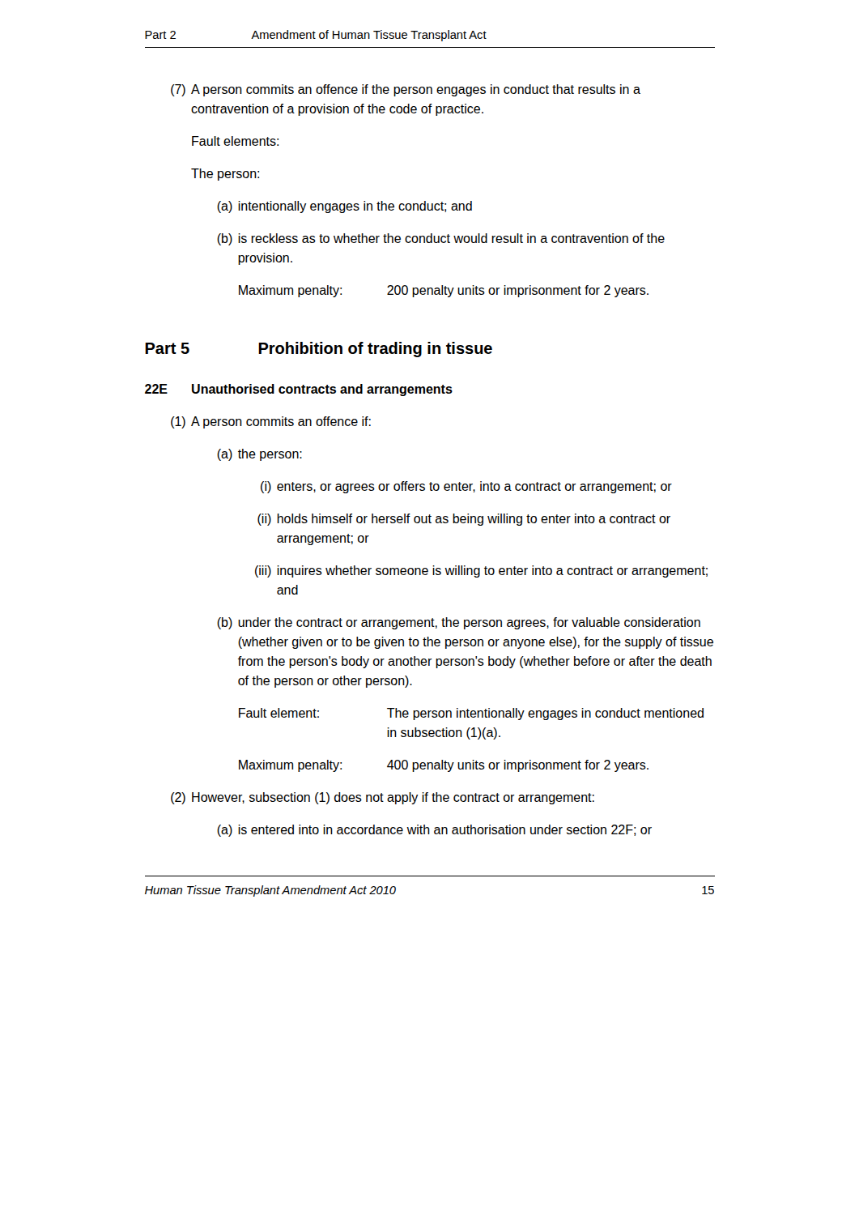Part 2 Amendment of Human Tissue Transplant Act
(7) A person commits an offence if the person engages in conduct that results in a contravention of a provision of the code of practice.
Fault elements:
The person:
(a) intentionally engages in the conduct; and
(b) is reckless as to whether the conduct would result in a contravention of the provision.
Maximum penalty: 200 penalty units or imprisonment for 2 years.
Part 5 Prohibition of trading in tissue
22E Unauthorised contracts and arrangements
(1) A person commits an offence if:
(a) the person:
(i) enters, or agrees or offers to enter, into a contract or arrangement; or
(ii) holds himself or herself out as being willing to enter into a contract or arrangement; or
(iii) inquires whether someone is willing to enter into a contract or arrangement; and
(b) under the contract or arrangement, the person agrees, for valuable consideration (whether given or to be given to the person or anyone else), for the supply of tissue from the person's body or another person's body (whether before or after the death of the person or other person).
Fault element: The person intentionally engages in conduct mentioned in subsection (1)(a).
Maximum penalty: 400 penalty units or imprisonment for 2 years.
(2) However, subsection (1) does not apply if the contract or arrangement:
(a) is entered into in accordance with an authorisation under section 22F; or
Human Tissue Transplant Amendment Act 2010 15